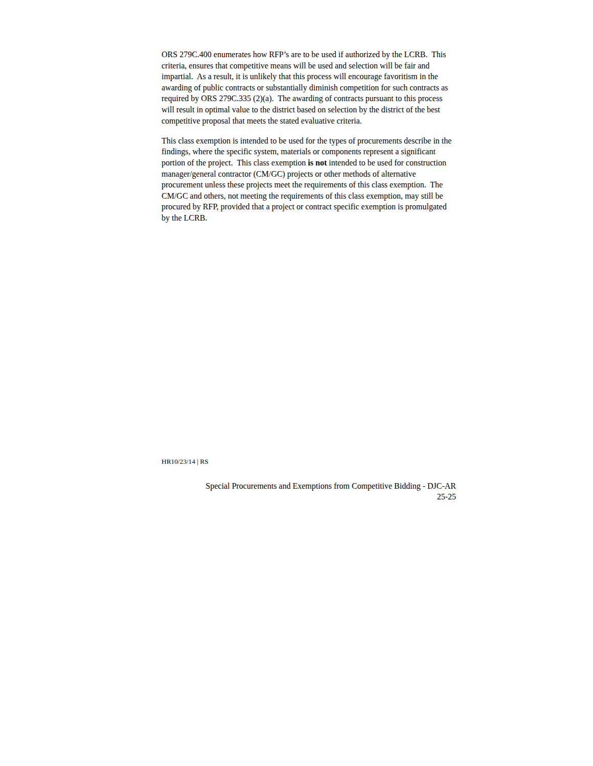ORS 279C.400 enumerates how RFP’s are to be used if authorized by the LCRB. This criteria, ensures that competitive means will be used and selection will be fair and impartial. As a result, it is unlikely that this process will encourage favoritism in the awarding of public contracts or substantially diminish competition for such contracts as required by ORS 279C.335 (2)(a). The awarding of contracts pursuant to this process will result in optimal value to the district based on selection by the district of the best competitive proposal that meets the stated evaluative criteria.
This class exemption is intended to be used for the types of procurements describe in the findings, where the specific system, materials or components represent a significant portion of the project. This class exemption is not intended to be used for construction manager/general contractor (CM/GC) projects or other methods of alternative procurement unless these projects meet the requirements of this class exemption. The CM/GC and others, not meeting the requirements of this class exemption, may still be procured by RFP, provided that a project or contract specific exemption is promulgated by the LCRB.
HR10/23/14 | RS
Special Procurements and Exemptions from Competitive Bidding - DJC-AR
25-25